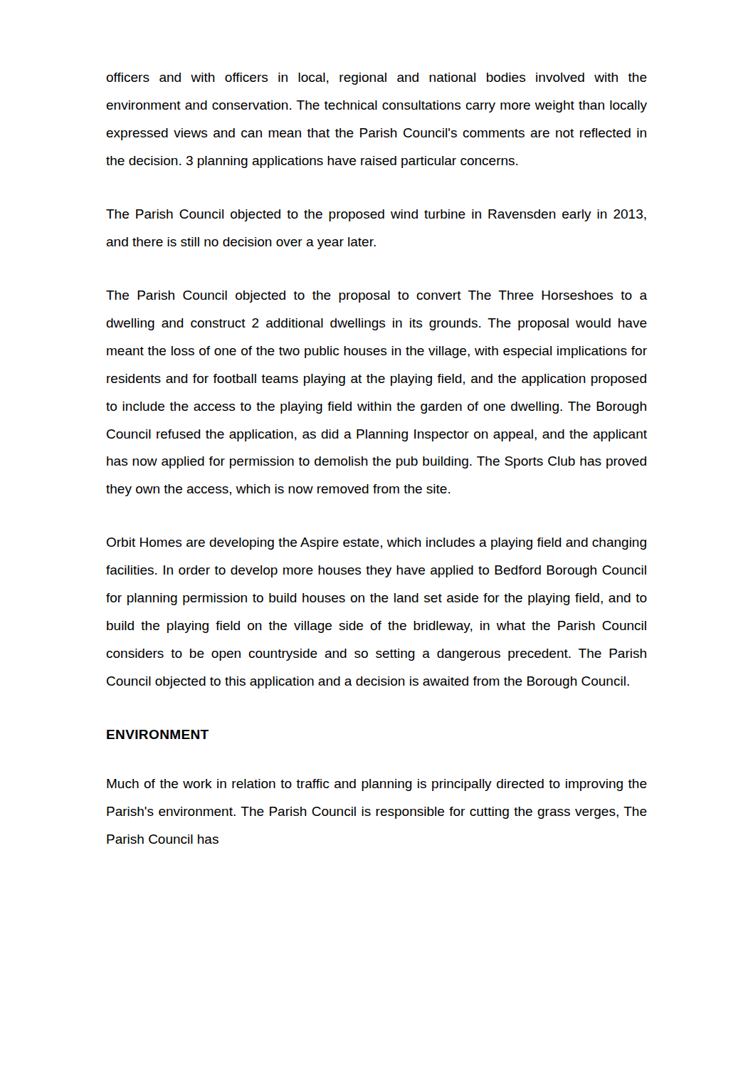officers and with officers in local, regional and national bodies involved with the environment and conservation. The technical consultations carry more weight than locally expressed views and can mean that the Parish Council's comments are not reflected in the decision. 3 planning applications have raised particular concerns.
The Parish Council objected to the proposed wind turbine in Ravensden early in 2013, and there is still no decision over a year later.
The Parish Council objected to the proposal to convert The Three Horseshoes to a dwelling and construct 2 additional dwellings in its grounds. The proposal would have meant the loss of one of the two public houses in the village, with especial implications for residents and for football teams playing at the playing field, and the application proposed to include the access to the playing field within the garden of one dwelling. The Borough Council refused the application, as did a Planning Inspector on appeal, and the applicant has now applied for permission to demolish the pub building. The Sports Club has proved they own the access, which is now removed from the site.
Orbit Homes are developing the Aspire estate, which includes a playing field and changing facilities. In order to develop more houses they have applied to Bedford Borough Council for planning permission to build houses on the land set aside for the playing field, and to build the playing field on the village side of the bridleway, in what the Parish Council considers to be open countryside and so setting a dangerous precedent. The Parish Council objected to this application and a decision is awaited from the Borough Council.
ENVIRONMENT
Much of the work in relation to traffic and planning is principally directed to improving the Parish's environment. The Parish Council is responsible for cutting the grass verges, The Parish Council has